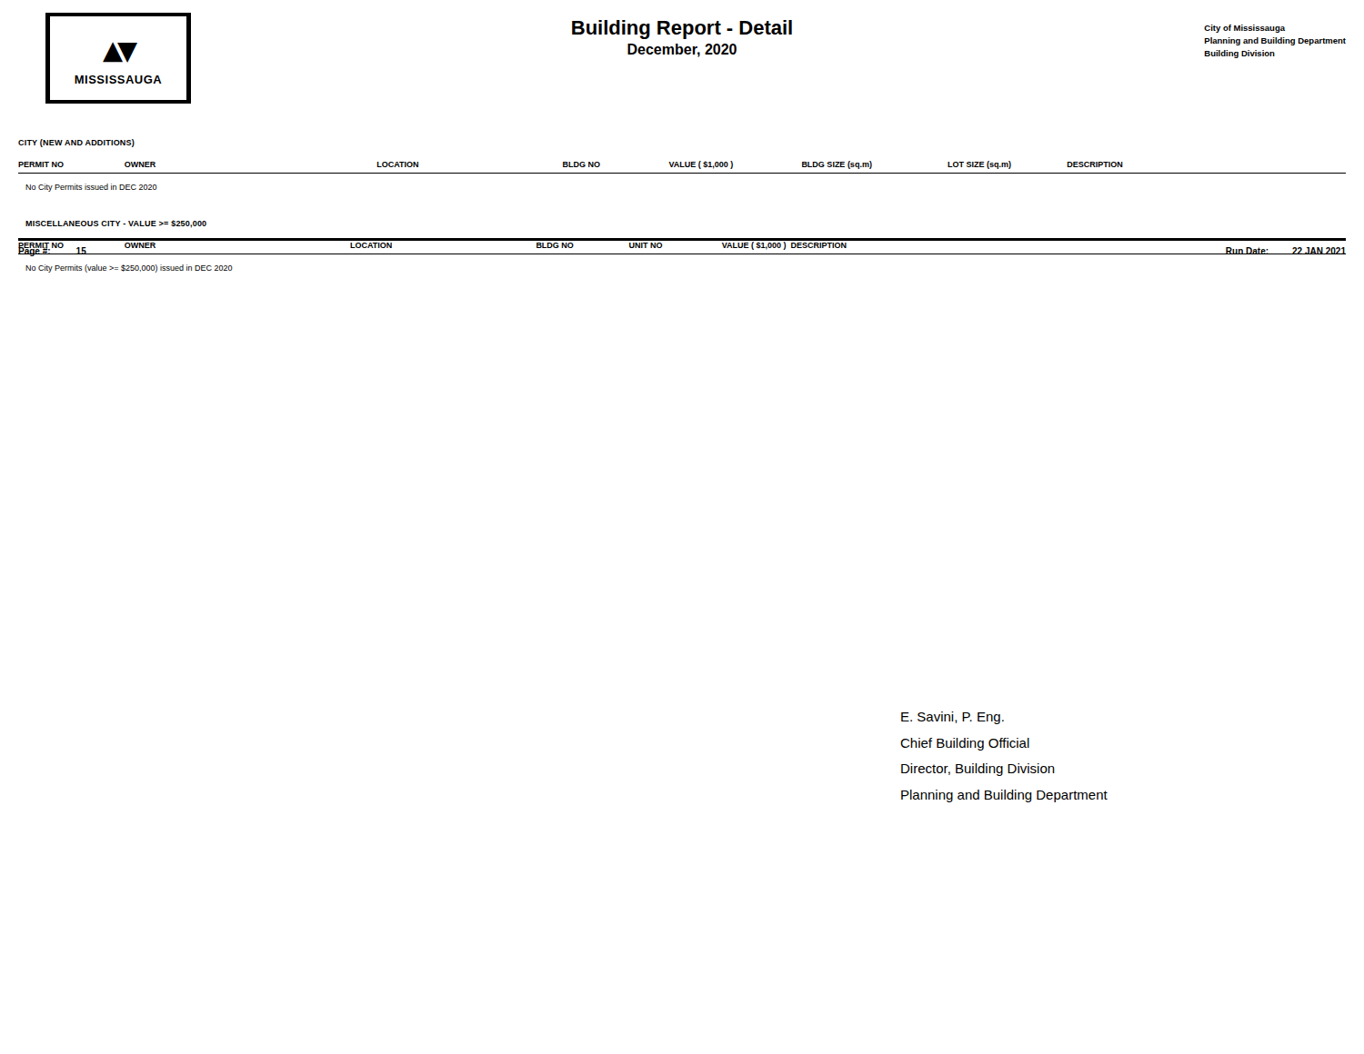▴▾
MISSISSAUGA
Building Report - Detail
December, 2020
City of Mississauga
Planning and Building Department
Building Division
CITY (NEW AND ADDITIONS)
| PERMIT NO | OWNER | LOCATION | BLDG NO | VALUE ( $1,000 ) | BLDG SIZE (sq.m) | LOT SIZE (sq.m) | DESCRIPTION |
| --- | --- | --- | --- | --- | --- | --- | --- |
No City Permits issued in DEC 2020
MISCELLANEOUS CITY - VALUE >= $250,000
| PERMIT NO | OWNER | LOCATION | BLDG NO | UNIT NO | VALUE ( $1,000 ) DESCRIPTION |
| --- | --- | --- | --- | --- | --- |
No City Permits (value >= $250,000) issued in DEC 2020
E. Savini, P. Eng.
Chief Building Official
Director, Building Division
Planning and Building Department
Page #:15
Run Date: 22 JAN 2021